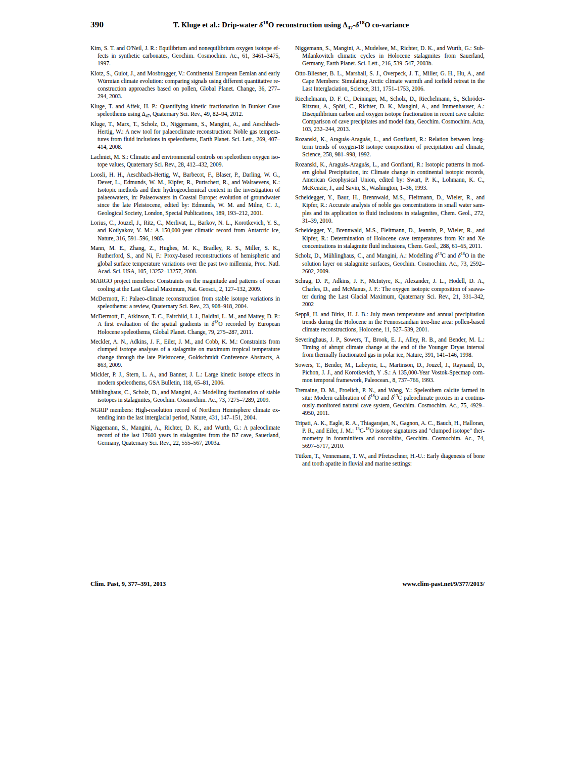390
T. Kluge et al.: Drip-water δ 18 O reconstruction using Δ47-δ 18 O co-variance
Kim, S. T. and O'Neil, J. R.: Equilibrium and nonequilibrium oxygen isotope effects in synthetic carbonates, Geochim. Cosmochim. Ac., 61, 3461–3475, 1997.
Klotz, S., Guiot, J., and Mosbrugger, V.: Continental European Eemian and early Würmian climate evolution: comparing signals using different quantitative reconstruction approaches based on pollen, Global Planet. Change, 36, 277–294, 2003.
Kluge, T. and Affek, H. P.: Quantifying kinetic fractionation in Bunker Cave speleothems using Δ47, Quaternary Sci. Rev., 49, 82–94, 2012.
Kluge, T., Marx, T., Scholz, D., Niggemann, S., Mangini, A., and Aeschbach-Hertig, W.: A new tool for palaeoclimate reconstruction: Noble gas temperatures from fluid inclusions in speleothems, Earth Planet. Sci. Lett., 269, 407–414, 2008.
Lachniet, M. S.: Climatic and environmental controls on speleothem oxygen isotope values, Quaternary Sci. Rev., 28, 412–432, 2009.
Loosli, H. H., Aeschbach-Hertig, W., Barbecot, F., Blaser, P., Darling, W. G., Dever, L., Edmunds, W. M., Kipfer, R., Purtschert, R., and Walraevens, K.: Isotopic methods and their hydrogeochemical context in the investigation of palaeowaters, in: Palaeowaters in Coastal Europe: evolution of groundwater since the late Pleistocene, edited by: Edmunds, W. M. and Milne, C. J., Geological Society, London, Special Publications, 189, 193–212, 2001.
Lorius, C., Jouzel, J., Ritz, C., Merlivat, L., Barkov, N. L., Korotkevich, Y. S., and Kotlyakov, V. M.: A 150,000-year climatic record from Antarctic ice, Nature, 316, 591–596, 1985.
Mann, M. E., Zhang, Z., Hughes, M. K., Bradley, R. S., Miller, S. K., Rutherford, S., and Ni, F.: Proxy-based reconstructions of hemispheric and global surface temperature variations over the past two millennia, Proc. Natl. Acad. Sci. USA, 105, 13252–13257, 2008.
MARGO project members: Constraints on the magnitude and patterns of ocean cooling at the Last Glacial Maximum, Nat. Geosci., 2, 127–132, 2009.
McDermott, F.: Palaeo-climate reconstruction from stable isotope variations in speleothems: a review, Quaternary Sci. Rev., 23, 908–918, 2004.
McDermott, F., Atkinson, T. C., Fairchild, I. J., Baldini, L. M., and Mattey, D. P.: A first evaluation of the spatial gradients in δ18O recorded by European Holocene speleothems, Global Planet. Change, 79, 275–287, 2011.
Meckler, A. N., Adkins, J. F., Eiler, J. M., and Cobb, K. M.: Constraints from clumped isotope analyses of a stalagmite on maximum tropical temperature change through the late Pleistocene, Goldschmidt Conference Abstracts, A 863, 2009.
Mickler, P. J., Stern, L. A., and Banner, J. L.: Large kinetic isotope effects in modern speleothems, GSA Bulletin, 118, 65–81, 2006.
Mühlinghaus, C., Scholz, D., and Mangini, A.: Modelling fractionation of stable isotopes in stalagmites, Geochim. Cosmochim. Ac., 73, 7275–7289, 2009.
NGRIP members: High-resolution record of Northern Hemisphere climate extending into the last interglacial period, Nature, 431, 147–151, 2004.
Niggemann, S., Mangini, A., Richter, D. K., and Wurth, G.: A paleoclimate record of the last 17600 years in stalagmites from the B7 cave, Sauerland, Germany, Quaternary Sci. Rev., 22, 555–567, 2003a.
Niggemann, S., Mangini, A., Mudelsee, M., Richter, D. K., and Wurth, G.: Sub-Milankovitch climatic cycles in Holocene stalagmites from Sauerland, Germany, Earth Planet. Sci. Lett., 216, 539–547, 2003b.
Otto-Bliesner, B. L., Marshall, S. J., Overpeck, J. T., Miller, G. H., Hu, A., and Cape Members: Simulating Arctic climate warmth and icefield retreat in the Last Interglaciation, Science, 311, 1751–1753, 2006.
Riechelmann, D. F. C., Deininger, M., Scholz, D., Riechelmann, S., Schröder-Ritzrau, A., Spötl, C., Richter, D. K., Mangini, A., and Immenhauser, A.: Disequilibrium carbon and oxygen isotope fractionation in recent cave calcite: Comparison of cave precipitates and model data, Geochim. Cosmochim. Acta, 103, 232–244, 2013.
Rozanski, K., Araguás-Araguás, L., and Gonfianti, R.: Relation between long-term trends of oxygen-18 isotope composition of precipitation and climate, Science, 258, 981–998, 1992.
Rozanski, K., Araguás-Araguás, L., and Gonfianti, R.: Isotopic patterns in modern global Precipitation, in: Climate change in continental isotopic records, American Geophysical Union, edited by: Swart, P. K., Lohmann, K. C., McKenzie, J., and Savin, S., Washington, 1–36, 1993.
Scheidegger, Y., Baur, H., Brennwald, M.S., Fleitmann, D., Wieler, R., and Kipfer, R.: Accurate analysis of noble gas concentrations in small water samples and its application to fluid inclusions in stalagmites, Chem. Geol., 272, 31–39, 2010.
Scheidegger, Y., Brennwald, M.S., Fleitmann, D., Jeannin, P., Wieler, R., and Kipfer, R.: Determination of Holocene cave temperatures from Kr and Xe concentrations in stalagmite fluid inclusions, Chem. Geol., 288, 61–65, 2011.
Scholz, D., Mühlinghaus, C., and Mangini, A.: Modelling δ13C and δ18O in the solution layer on stalagmite surfaces, Geochim. Cosmochim. Ac., 73, 2592–2602, 2009.
Schrag, D. P., Adkins, J. F., McIntyre, K., Alexander, J. L., Hodell, D. A., Charles, D., and McManus, J. F.: The oxygen isotopic composition of seawater during the Last Glacial Maximum, Quaternary Sci. Rev., 21, 331–342, 2002
Seppä, H. and Birks, H. J. B.: July mean temperature and annual precipitation trends during the Holocene in the Fennoscandian tree-line area: pollen-based climate reconstructions, Holocene, 11, 527–539, 2001.
Severinghaus, J. P., Sowers, T., Brook, E. J., Alley, R. B., and Bender, M. L.: Timing of abrupt climate change at the end of the Younger Dryas interval from thermally fractionated gas in polar ice, Nature, 391, 141–146, 1998.
Sowers, T., Bender, M., Labeyrie, L., Martinson, D., Jouzel, J., Raynaud, D., Pichon, J. J., and Korotkevich, Y .S.: A 135,000-Year Vostok-Specmap common temporal framework, Paleocean., 8, 737–766, 1993.
Tremaine, D. M., Froelich, P. N., and Wang, Y.: Speleothem calcite farmed in situ: Modern calibration of δ18O and δ13C paleoclimate proxies in a continuously-monitored natural cave system, Geochim. Cosmochim. Ac., 75, 4929–4950, 2011.
Tripati, A. K., Eagle, R. A., Thiagarajan, N., Gagnon, A. C., Bauch, H., Halloran, P. R., and Eiler, J. M.: 13C-18O isotope signatures and "clumped isotope" thermometry in foraminifera and coccoliths, Geochim. Cosmochim. Ac., 74, 5697–5717, 2010.
Tütken, T., Vennemann, T. W., and Pfretzschner, H.-U.: Early diagenesis of bone and tooth apatite in fluvial and marine settings:
Clim. Past, 9, 377–391, 2013
www.clim-past.net/9/377/2013/